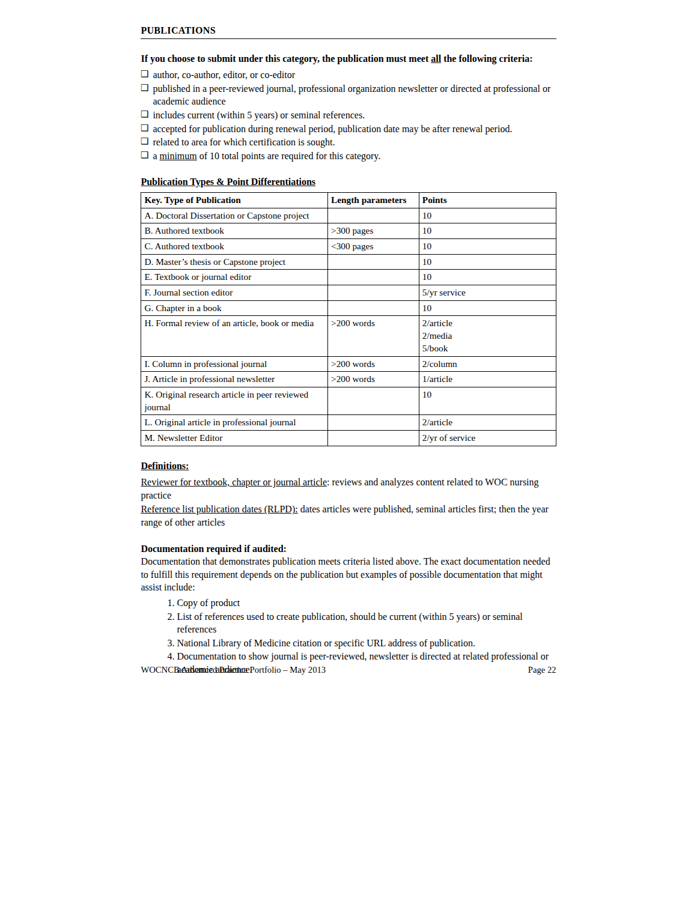PUBLICATIONS
If you choose to submit under this category, the publication must meet all the following criteria:
author, co-author, editor, or co-editor
published in a peer-reviewed journal, professional organization newsletter or directed at professional or academic audience
includes current (within 5 years) or seminal references.
accepted for publication during renewal period, publication date may be after renewal period.
related to area for which certification is sought.
a minimum of 10 total points are required for this category.
Publication Types & Point Differentiations
| Key. Type of Publication | Length parameters | Points |
| --- | --- | --- |
| A. Doctoral Dissertation or Capstone project | | 10 |
| B. Authored textbook | >300 pages | 10 |
| C. Authored textbook | <300 pages | 10 |
| D. Master’s thesis or Capstone project | | 10 |
| E. Textbook or journal editor | | 10 |
| F. Journal section editor | | 5/yr service |
| G. Chapter in a book | | 10 |
| H. Formal review of an article, book or media | >200 words | 2/article 2/media 5/book |
| I. Column in professional journal | >200 words | 2/column |
| J. Article in professional newsletter | >200 words | 1/article |
| K. Original research article in peer reviewed journal | | 10 |
| L. Original article in professional journal | | 2/article |
| M. Newsletter Editor | | 2/yr of service |
Definitions:
Reviewer for textbook, chapter or journal article: reviews and analyzes content related to WOC nursing practice
Reference list publication dates (RLPD): dates articles were published, seminal articles first; then the year range of other articles
Documentation required if audited:
Documentation that demonstrates publication meets criteria listed above. The exact documentation needed to fulfill this requirement depends on the publication but examples of possible documentation that might assist include:
Copy of product
List of references used to create publication, should be current (within 5 years) or seminal references
National Library of Medicine citation or specific URL address of publication.
Documentation to show journal is peer-reviewed, newsletter is directed at related professional or academic audience.
WOCNCB Advanced Practice Portfolio – May 2013 Page 22